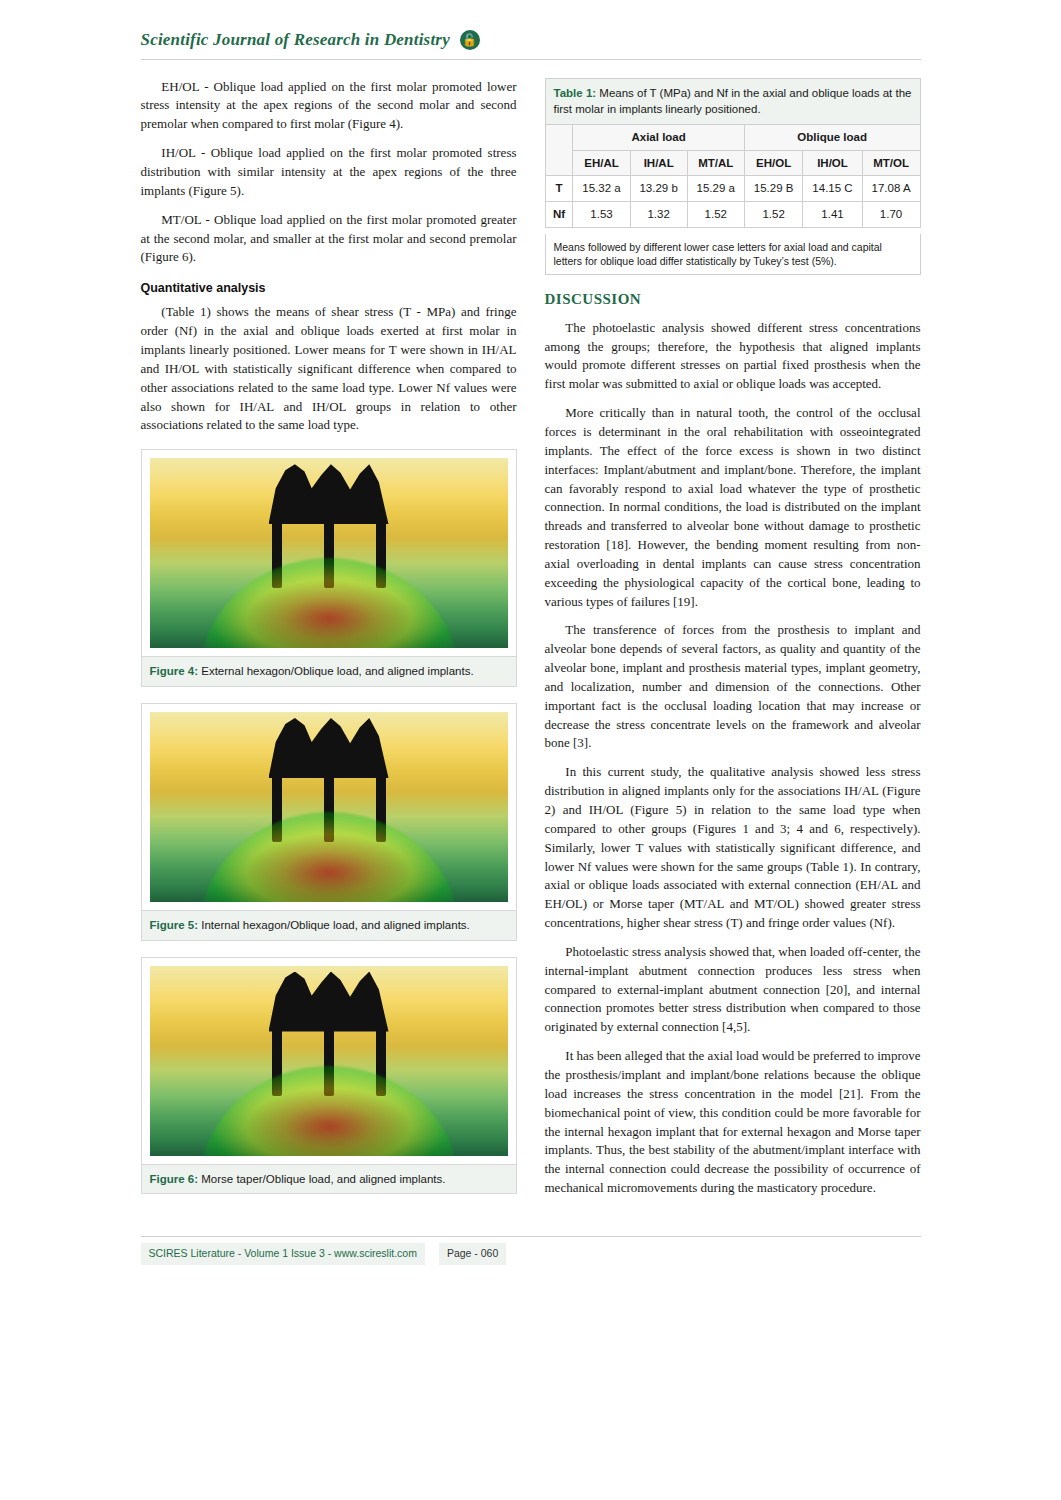Scientific Journal of Research in Dentistry 🔓
EH/OL - Oblique load applied on the first molar promoted lower stress intensity at the apex regions of the second molar and second premolar when compared to first molar (Figure 4).
IH/OL - Oblique load applied on the first molar promoted stress distribution with similar intensity at the apex regions of the three implants (Figure 5).
MT/OL - Oblique load applied on the first molar promoted greater at the second molar, and smaller at the first molar and second premolar (Figure 6).
Quantitative analysis
(Table 1) shows the means of shear stress (T - MPa) and fringe order (Nf) in the axial and oblique loads exerted at first molar in implants linearly positioned. Lower means for T were shown in IH/AL and IH/OL with statistically significant difference when compared to other associations related to the same load type. Lower Nf values were also shown for IH/AL and IH/OL groups in relation to other associations related to the same load type.
Figure 4: External hexagon/Oblique load, and aligned implants.
Figure 5: Internal hexagon/Oblique load, and aligned implants.
Figure 6: Morse taper/Oblique load, and aligned implants.
Table 1: Means of T (MPa) and Nf in the axial and oblique loads at the first molar in implants linearly positioned.
| | Axial load | Oblique load |
| --- | --- | --- |
| EH/AL | IH/AL | MT/AL | EH/OL | IH/OL | MT/OL |
| T | 15.32 a | 13.29 b | 15.29 a | 15.29 B | 14.15 C | 17.08 A |
| Nf | 1.53 | 1.32 | 1.52 | 1.52 | 1.41 | 1.70 |
Means followed by different lower case letters for axial load and capital letters for oblique load differ statistically by Tukey’s test (5%).
DISCUSSION
The photoelastic analysis showed different stress concentrations among the groups; therefore, the hypothesis that aligned implants would promote different stresses on partial fixed prosthesis when the first molar was submitted to axial or oblique loads was accepted.
More critically than in natural tooth, the control of the occlusal forces is determinant in the oral rehabilitation with osseointegrated implants. The effect of the force excess is shown in two distinct interfaces: Implant/abutment and implant/bone. Therefore, the implant can favorably respond to axial load whatever the type of prosthetic connection. In normal conditions, the load is distributed on the implant threads and transferred to alveolar bone without damage to prosthetic restoration [18]. However, the bending moment resulting from non-axial overloading in dental implants can cause stress concentration exceeding the physiological capacity of the cortical bone, leading to various types of failures [19].
The transference of forces from the prosthesis to implant and alveolar bone depends of several factors, as quality and quantity of the alveolar bone, implant and prosthesis material types, implant geometry, and localization, number and dimension of the connections. Other important fact is the occlusal loading location that may increase or decrease the stress concentrate levels on the framework and alveolar bone [3].
In this current study, the qualitative analysis showed less stress distribution in aligned implants only for the associations IH/AL (Figure 2) and IH/OL (Figure 5) in relation to the same load type when compared to other groups (Figures 1 and 3; 4 and 6, respectively). Similarly, lower T values with statistically significant difference, and lower Nf values were shown for the same groups (Table 1). In contrary, axial or oblique loads associated with external connection (EH/AL and EH/OL) or Morse taper (MT/AL and MT/OL) showed greater stress concentrations, higher shear stress (T) and fringe order values (Nf).
Photoelastic stress analysis showed that, when loaded off-center, the internal-implant abutment connection produces less stress when compared to external-implant abutment connection [20], and internal connection promotes better stress distribution when compared to those originated by external connection [4,5].
It has been alleged that the axial load would be preferred to improve the prosthesis/implant and implant/bone relations because the oblique load increases the stress concentration in the model [21]. From the biomechanical point of view, this condition could be more favorable for the internal hexagon implant that for external hexagon and Morse taper implants. Thus, the best stability of the abutment/implant interface with the internal connection could decrease the possibility of occurrence of mechanical micromovements during the masticatory procedure.
SCIRES Literature - Volume 1 Issue 3 - www.scireslit.com Page - 060